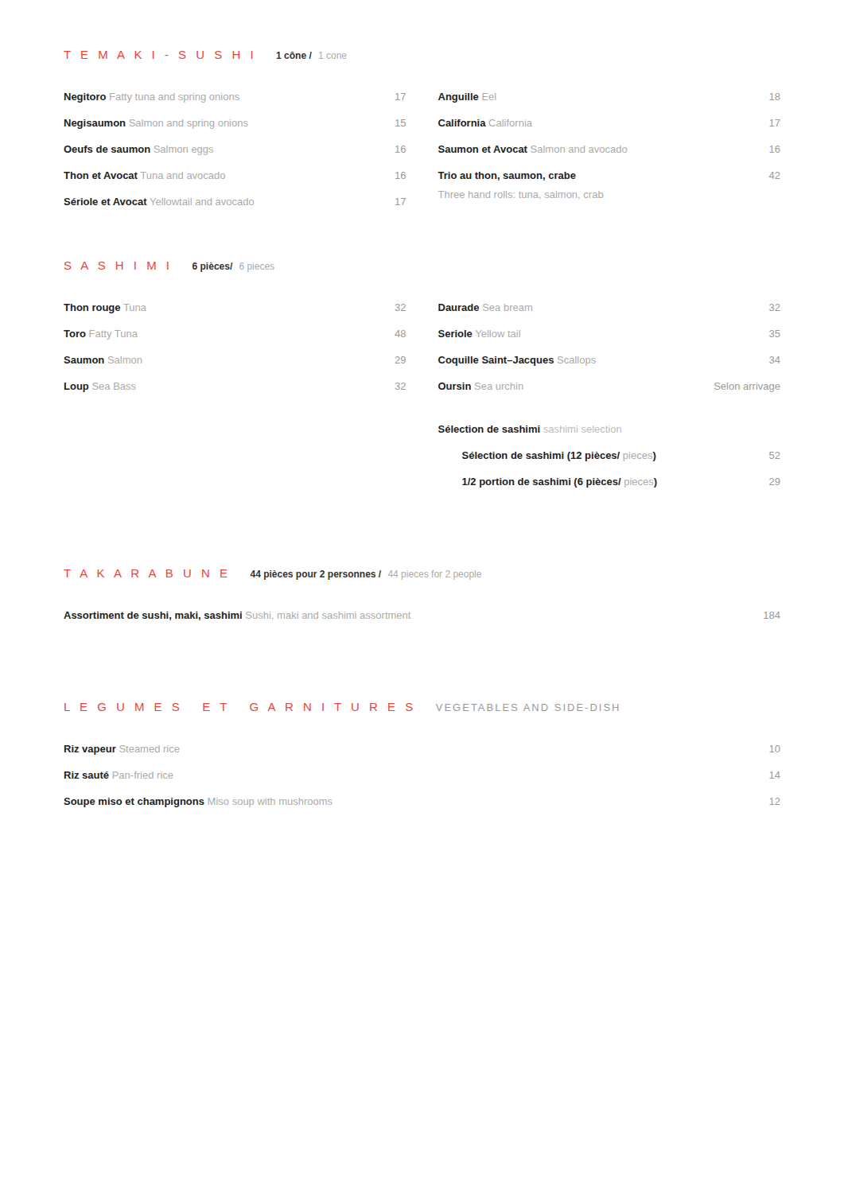T E M A K I - S U S H I 1 cône / 1 cone
| Negitoro Fatty tuna and spring onions | 17 |
| Negisaumon Salmon and spring onions | 15 |
| Oeufs de saumon Salmon eggs | 16 |
| Thon et Avocat Tuna and avocado | 16 |
| Sériole et Avocat Yellowtail and avocado | 17 |
| Anguille Eel | 18 |
| California California | 17 |
| Saumon et Avocat Salmon and avocado | 16 |
| Trio au thon, saumon, crabe | 42 |
| Three hand rolls: tuna, salmon, crab | |
S A S H I M I 6 pièces/ 6 pieces
| Thon rouge Tuna | 32 |
| Toro Fatty Tuna | 48 |
| Saumon Salmon | 29 |
| Loup Sea Bass | 32 |
| Daurade Sea bream | 32 |
| Seriole Yellow tail | 35 |
| Coquille Saint–Jacques Scallops | 34 |
| Oursin Sea urchin | Selon arrivage |
| Sélection de sashimi sashimi selection |
| Sélection de sashimi (12 pièces/ pieces ) | 52 |
| 1/2 portion de sashimi (6 pièces/ pieces ) | 29 |
T A K A R A B U N E 44 pièces pour 2 personnes / 44 pieces for 2 people
| Assortiment de sushi, maki, sashimi Sushi, maki and sashimi assortment | 184 |
L E G U M E S E T G A R N I T U R E S VEGETABLES AND SIDE-DISH
| Riz vapeur Steamed rice | 10 |
| Riz sauté Pan-fried rice | 14 |
| Soupe miso et champignons Miso soup with mushrooms | 12 |